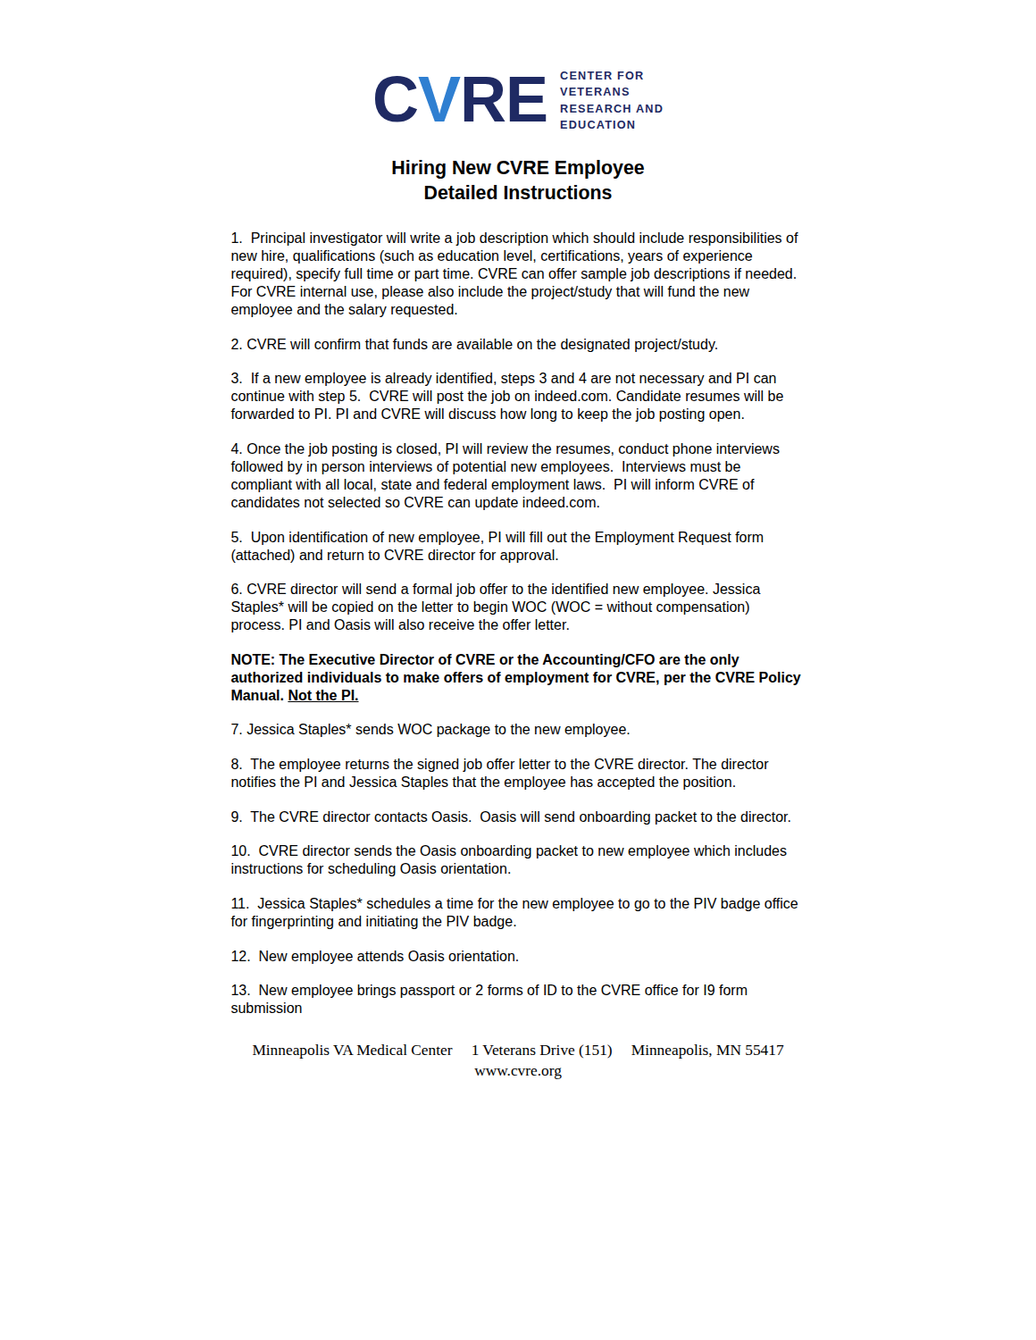CVRE
Center for
Veterans
Research and
Education
Hiring New CVRE Employee
Detailed Instructions
1. Principal investigator will write a job description which should include responsibilities of new hire, qualifications (such as education level, certifications, years of experience required), specify full time or part time. CVRE can offer sample job descriptions if needed. For CVRE internal use, please also include the project/study that will fund the new employee and the salary requested.
2. CVRE will confirm that funds are available on the designated project/study.
3. If a new employee is already identified, steps 3 and 4 are not necessary and PI can continue with step 5. CVRE will post the job on indeed.com. Candidate resumes will be forwarded to PI. PI and CVRE will discuss how long to keep the job posting open.
4. Once the job posting is closed, PI will review the resumes, conduct phone interviews followed by in person interviews of potential new employees. Interviews must be compliant with all local, state and federal employment laws. PI will inform CVRE of candidates not selected so CVRE can update indeed.com.
5. Upon identification of new employee, PI will fill out the Employment Request form (attached) and return to CVRE director for approval.
6. CVRE director will send a formal job offer to the identified new employee. Jessica Staples* will be copied on the letter to begin WOC (WOC = without compensation) process. PI and Oasis will also receive the offer letter.
NOTE: The Executive Director of CVRE or the Accounting/CFO are the only authorized individuals to make offers of employment for CVRE, per the CVRE Policy Manual. Not the PI.
7. Jessica Staples* sends WOC package to the new employee.
8. The employee returns the signed job offer letter to the CVRE director. The director notifies the PI and Jessica Staples that the employee has accepted the position.
9. The CVRE director contacts Oasis. Oasis will send onboarding packet to the director.
10. CVRE director sends the Oasis onboarding packet to new employee which includes instructions for scheduling Oasis orientation.
11. Jessica Staples* schedules a time for the new employee to go to the PIV badge office for fingerprinting and initiating the PIV badge.
12. New employee attends Oasis orientation.
13. New employee brings passport or 2 forms of ID to the CVRE office for I9 form submission
Minneapolis VA Medical Center 1 Veterans Drive (151) Minneapolis, MN 55417
www.cvre.org